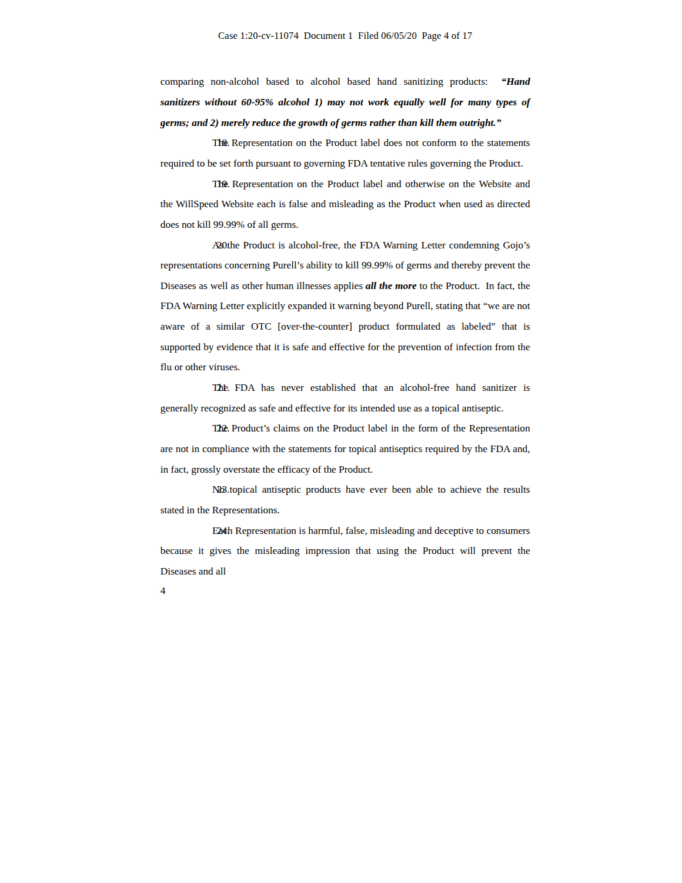Case 1:20-cv-11074 Document 1 Filed 06/05/20 Page 4 of 17
comparing non-alcohol based to alcohol based hand sanitizing products: “Hand sanitizers without 60-95% alcohol 1) may not work equally well for many types of germs; and 2) merely reduce the growth of germs rather than kill them outright.”
18. The Representation on the Product label does not conform to the statements required to be set forth pursuant to governing FDA tentative rules governing the Product.
19. The Representation on the Product label and otherwise on the Website and the WillSpeed Website each is false and misleading as the Product when used as directed does not kill 99.99% of all germs.
20. As the Product is alcohol-free, the FDA Warning Letter condemning Gojo’s representations concerning Purell’s ability to kill 99.99% of germs and thereby prevent the Diseases as well as other human illnesses applies all the more to the Product. In fact, the FDA Warning Letter explicitly expanded it warning beyond Purell, stating that “we are not aware of a similar OTC [over-the-counter] product formulated as labeled” that is supported by evidence that it is safe and effective for the prevention of infection from the flu or other viruses.
21. The FDA has never established that an alcohol-free hand sanitizer is generally recognized as safe and effective for its intended use as a topical antiseptic.
22. The Product’s claims on the Product label in the form of the Representation are not in compliance with the statements for topical antiseptics required by the FDA and, in fact, grossly overstate the efficacy of the Product.
23. No topical antiseptic products have ever been able to achieve the results stated in the Representations.
24. Each Representation is harmful, false, misleading and deceptive to consumers because it gives the misleading impression that using the Product will prevent the Diseases and all
4